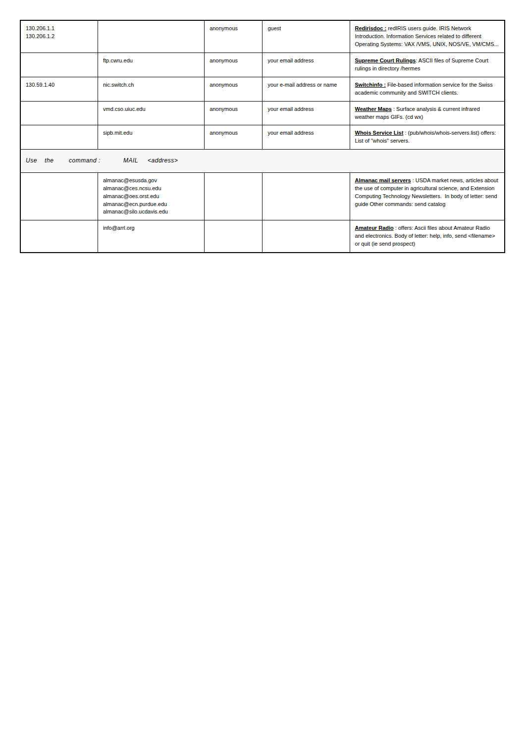| 130.206.1.1 130.206.1.2 | | anonymous | guest | Redirisdoc : redIRIS users guide. IRIS Network Introduction. Information Services related to different Operating Systems: VAX /VMS, UNIX, NOS/VE, VM/CMS... |
| | ftp.cwru.edu | anonymous | your email address | Supreme Court Rulings : ASCII files of Supreme Court rulings in directory /hermes |
| 130.59.1.40 | nic.switch.ch | anonymous | your e-mail address or name | Switchinfo : File-based information service for the Swiss academic community and SWITCH clients. |
| | vmd.cso.uiuc.edu | anonymous | your email address | Weather Maps : Surface analysis & current infrared weather maps GIFs. (cd wx) |
| | sipb.mit.edu | anonymous | your email address | Whois Service List : (pub/whois/whois-servers.list) offers: List of "whois" servers. |
| Use the command : MAIL <address> |
| | almanac@esusda.gov almanac@ces.ncsu.edu almanac@oes.orst.edu almanac@ecn.purdue.edu almanac@silo.ucdavis.edu | | | Almanac mail servers : USDA market news, articles about the use of computer in agricultural science, and Extension Computing Technology Newsletters. In body of letter: send guide Other commands: send catalog |
| | info@arrl.org | | | Amateur Radio : offers: Ascii files about Amateur Radio and electronics. Body of letter: help, info, send <filename> or quit (ie send prospect) |